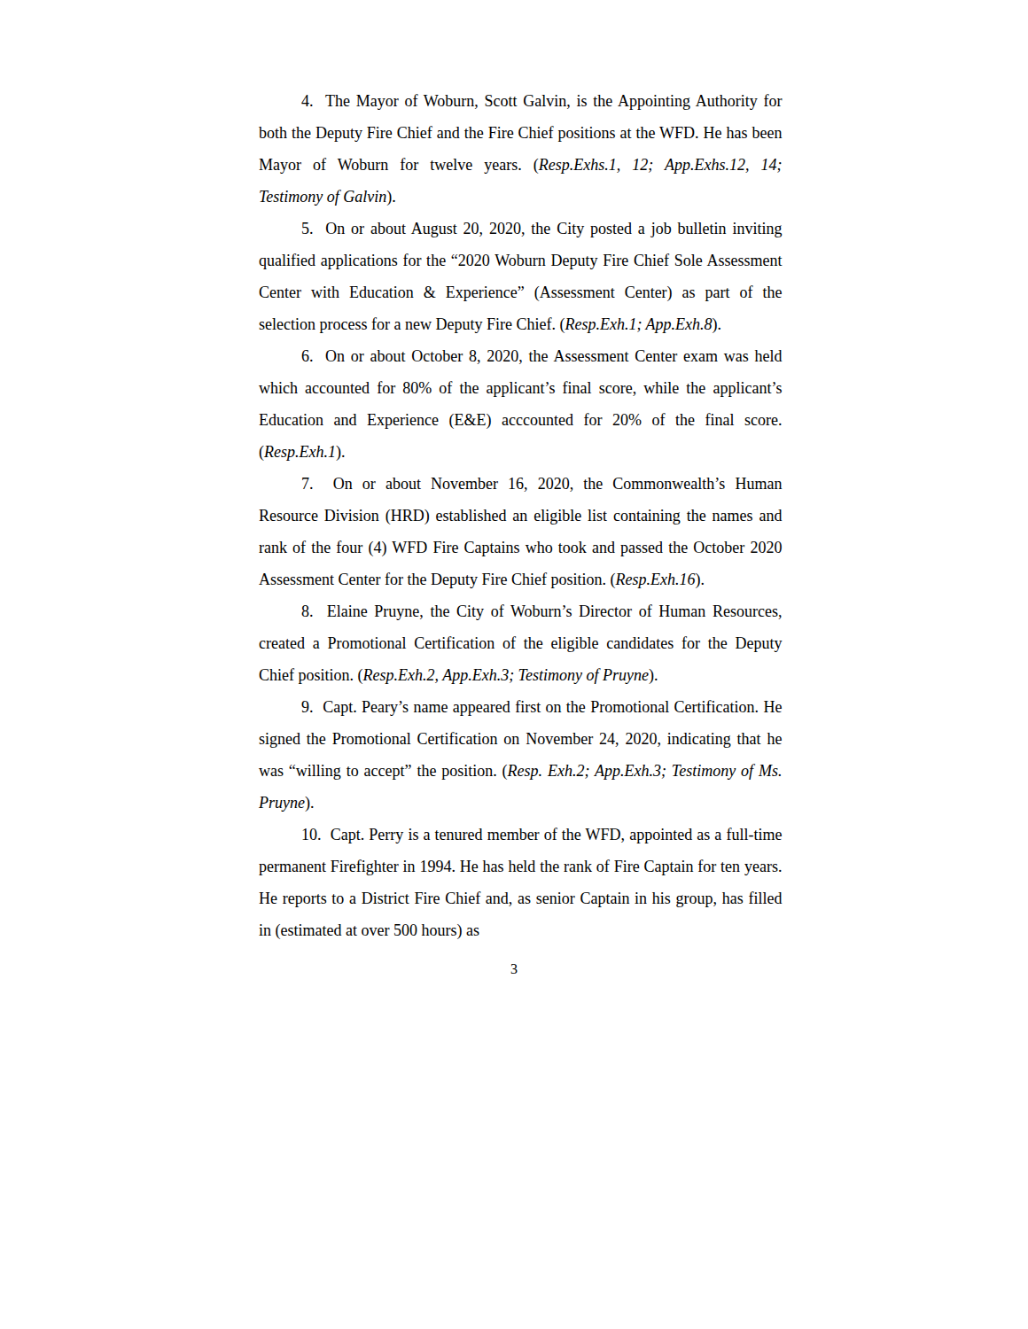The Mayor of Woburn, Scott Galvin, is the Appointing Authority for both the Deputy Fire Chief and the Fire Chief positions at the WFD. He has been Mayor of Woburn for twelve years. (Resp.Exhs.1, 12; App.Exhs.12, 14; Testimony of Galvin).
On or about August 20, 2020, the City posted a job bulletin inviting qualified applications for the “2020 Woburn Deputy Fire Chief Sole Assessment Center with Education & Experience” (Assessment Center) as part of the selection process for a new Deputy Fire Chief. (Resp.Exh.1; App.Exh.8).
On or about October 8, 2020, the Assessment Center exam was held which accounted for 80% of the applicant’s final score, while the applicant’s Education and Experience (E&E) acccounted for 20% of the final score. (Resp.Exh.1).
On or about November 16, 2020, the Commonwealth’s Human Resource Division (HRD) established an eligible list containing the names and rank of the four (4) WFD Fire Captains who took and passed the October 2020 Assessment Center for the Deputy Fire Chief position. (Resp.Exh.16).
Elaine Pruyne, the City of Woburn’s Director of Human Resources, created a Promotional Certification of the eligible candidates for the Deputy Chief position. (Resp.Exh.2, App.Exh.3; Testimony of Pruyne).
Capt. Peary’s name appeared first on the Promotional Certification. He signed the Promotional Certification on November 24, 2020, indicating that he was “willing to accept” the position. (Resp. Exh.2; App.Exh.3; Testimony of Ms. Pruyne).
Capt. Perry is a tenured member of the WFD, appointed as a full-time permanent Firefighter in 1994. He has held the rank of Fire Captain for ten years. He reports to a District Fire Chief and, as senior Captain in his group, has filled in (estimated at over 500 hours) as
3